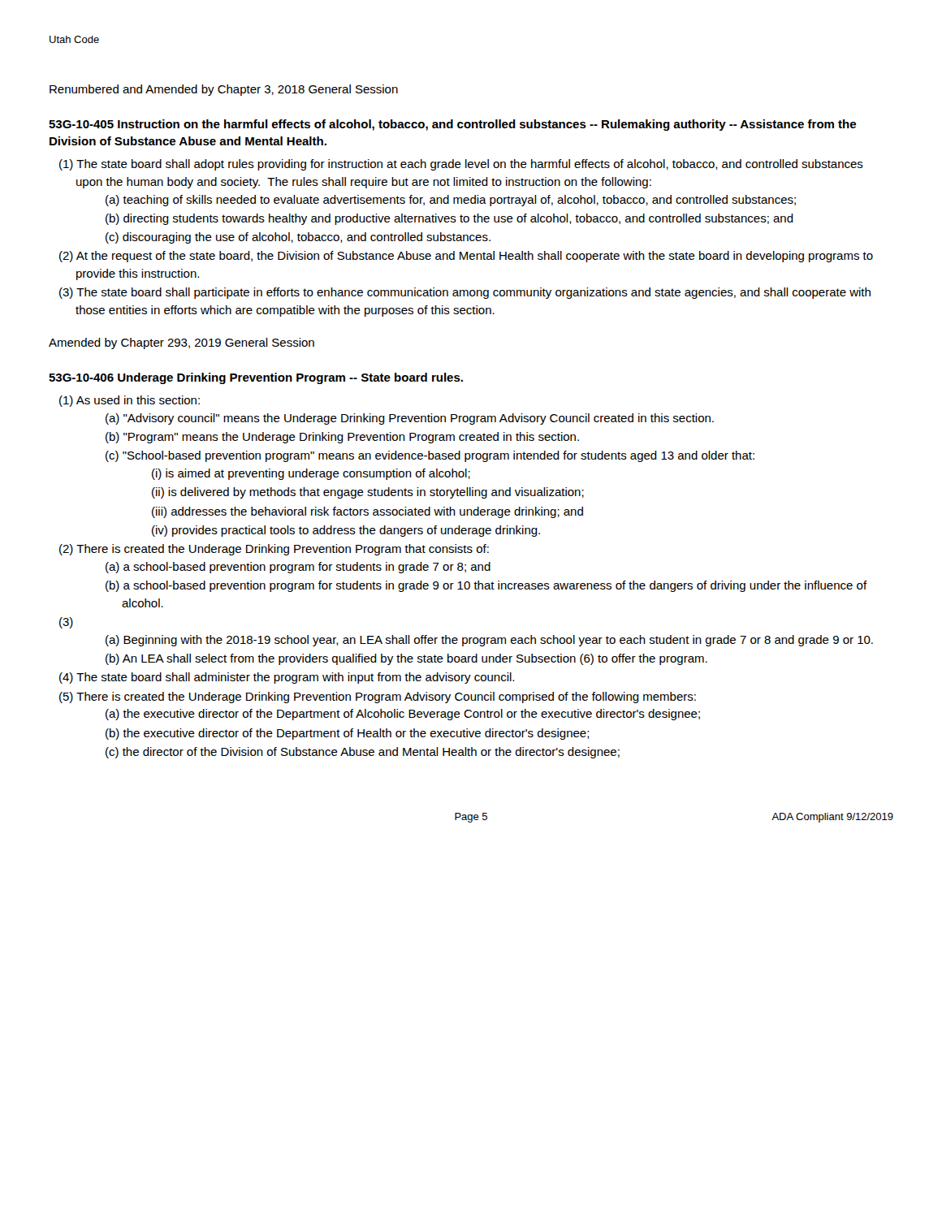Utah Code
Renumbered and Amended by Chapter 3, 2018 General Session
53G-10-405 Instruction on the harmful effects of alcohol, tobacco, and controlled substances -- Rulemaking authority -- Assistance from the Division of Substance Abuse and Mental Health.
(1) The state board shall adopt rules providing for instruction at each grade level on the harmful effects of alcohol, tobacco, and controlled substances upon the human body and society. The rules shall require but are not limited to instruction on the following:
(a) teaching of skills needed to evaluate advertisements for, and media portrayal of, alcohol, tobacco, and controlled substances;
(b) directing students towards healthy and productive alternatives to the use of alcohol, tobacco, and controlled substances; and
(c) discouraging the use of alcohol, tobacco, and controlled substances.
(2) At the request of the state board, the Division of Substance Abuse and Mental Health shall cooperate with the state board in developing programs to provide this instruction.
(3) The state board shall participate in efforts to enhance communication among community organizations and state agencies, and shall cooperate with those entities in efforts which are compatible with the purposes of this section.
Amended by Chapter 293, 2019 General Session
53G-10-406 Underage Drinking Prevention Program -- State board rules.
(1) As used in this section:
(a) "Advisory council" means the Underage Drinking Prevention Program Advisory Council created in this section.
(b) "Program" means the Underage Drinking Prevention Program created in this section.
(c) "School-based prevention program" means an evidence-based program intended for students aged 13 and older that:
(i) is aimed at preventing underage consumption of alcohol;
(ii) is delivered by methods that engage students in storytelling and visualization;
(iii) addresses the behavioral risk factors associated with underage drinking; and
(iv) provides practical tools to address the dangers of underage drinking.
(2) There is created the Underage Drinking Prevention Program that consists of:
(a) a school-based prevention program for students in grade 7 or 8; and
(b) a school-based prevention program for students in grade 9 or 10 that increases awareness of the dangers of driving under the influence of alcohol.
(3)
(a) Beginning with the 2018-19 school year, an LEA shall offer the program each school year to each student in grade 7 or 8 and grade 9 or 10.
(b) An LEA shall select from the providers qualified by the state board under Subsection (6) to offer the program.
(4) The state board shall administer the program with input from the advisory council.
(5) There is created the Underage Drinking Prevention Program Advisory Council comprised of the following members:
(a) the executive director of the Department of Alcoholic Beverage Control or the executive director's designee;
(b) the executive director of the Department of Health or the executive director's designee;
(c) the director of the Division of Substance Abuse and Mental Health or the director's designee;
Page 5
ADA Compliant 9/12/2019